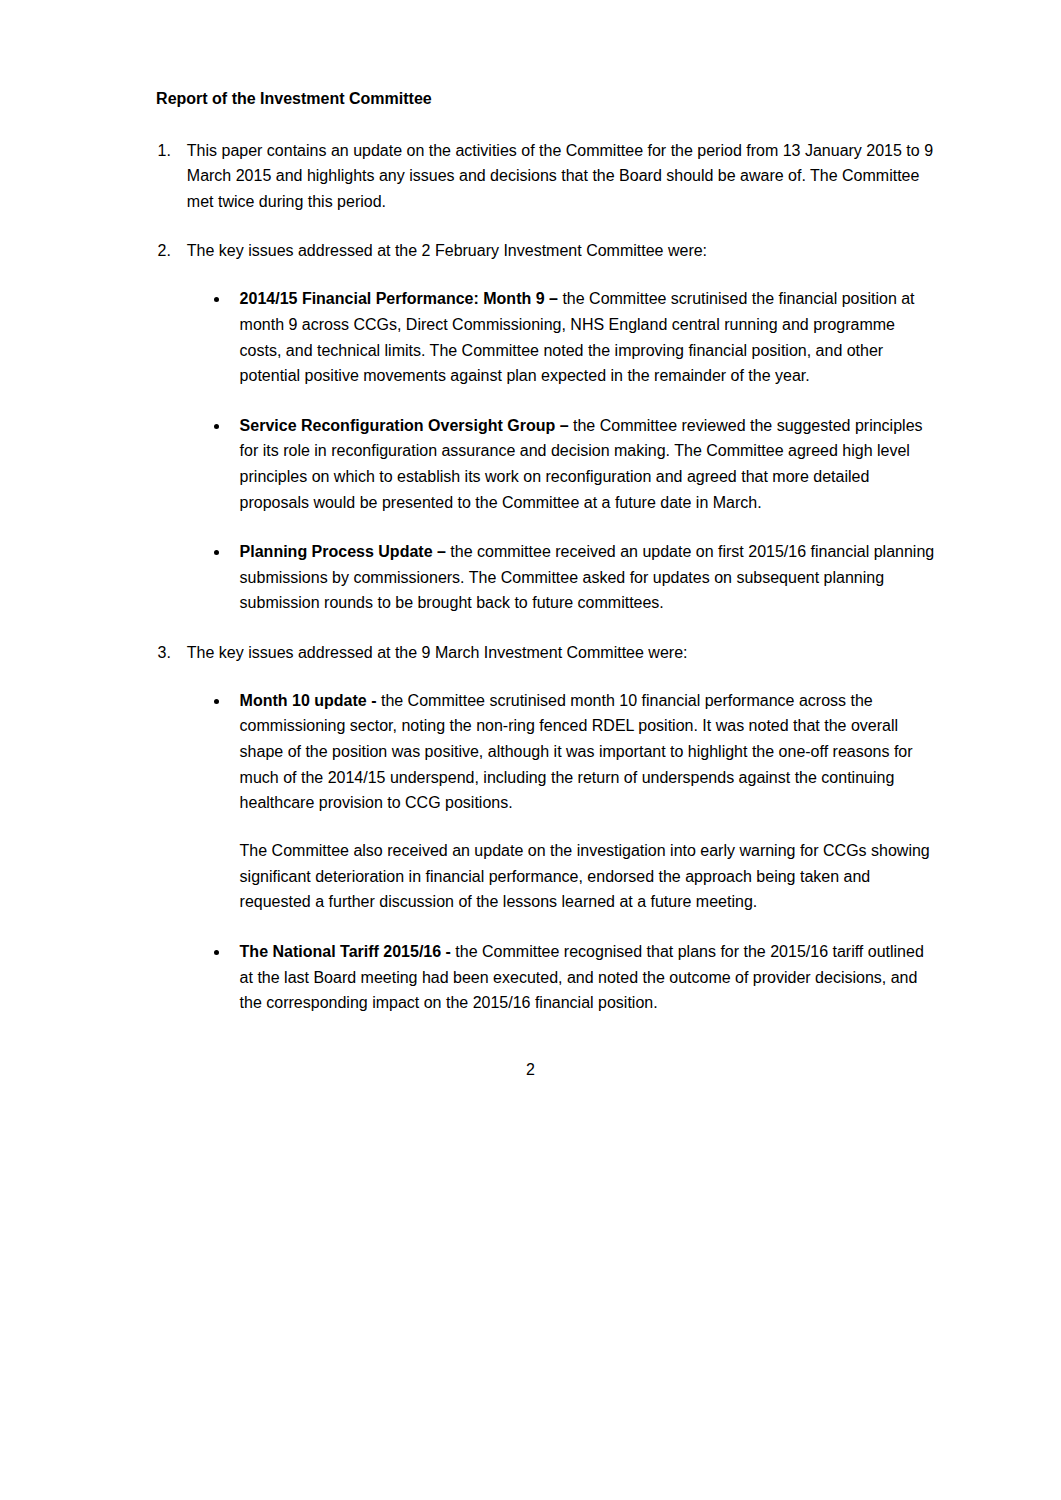Report of the Investment Committee
This paper contains an update on the activities of the Committee for the period from 13 January 2015 to 9 March 2015 and highlights any issues and decisions that the Board should be aware of. The Committee met twice during this period.
The key issues addressed at the 2 February Investment Committee were:
2014/15 Financial Performance: Month 9 – the Committee scrutinised the financial position at month 9 across CCGs, Direct Commissioning, NHS England central running and programme costs, and technical limits. The Committee noted the improving financial position, and other potential positive movements against plan expected in the remainder of the year.
Service Reconfiguration Oversight Group – the Committee reviewed the suggested principles for its role in reconfiguration assurance and decision making. The Committee agreed high level principles on which to establish its work on reconfiguration and agreed that more detailed proposals would be presented to the Committee at a future date in March.
Planning Process Update – the committee received an update on first 2015/16 financial planning submissions by commissioners. The Committee asked for updates on subsequent planning submission rounds to be brought back to future committees.
The key issues addressed at the 9 March Investment Committee were:
Month 10 update - the Committee scrutinised month 10 financial performance across the commissioning sector, noting the non-ring fenced RDEL position. It was noted that the overall shape of the position was positive, although it was important to highlight the one-off reasons for much of the 2014/15 underspend, including the return of underspends against the continuing healthcare provision to CCG positions.
The Committee also received an update on the investigation into early warning for CCGs showing significant deterioration in financial performance, endorsed the approach being taken and requested a further discussion of the lessons learned at a future meeting.
The National Tariff 2015/16 - the Committee recognised that plans for the 2015/16 tariff outlined at the last Board meeting had been executed, and noted the outcome of provider decisions, and the corresponding impact on the 2015/16 financial position.
2